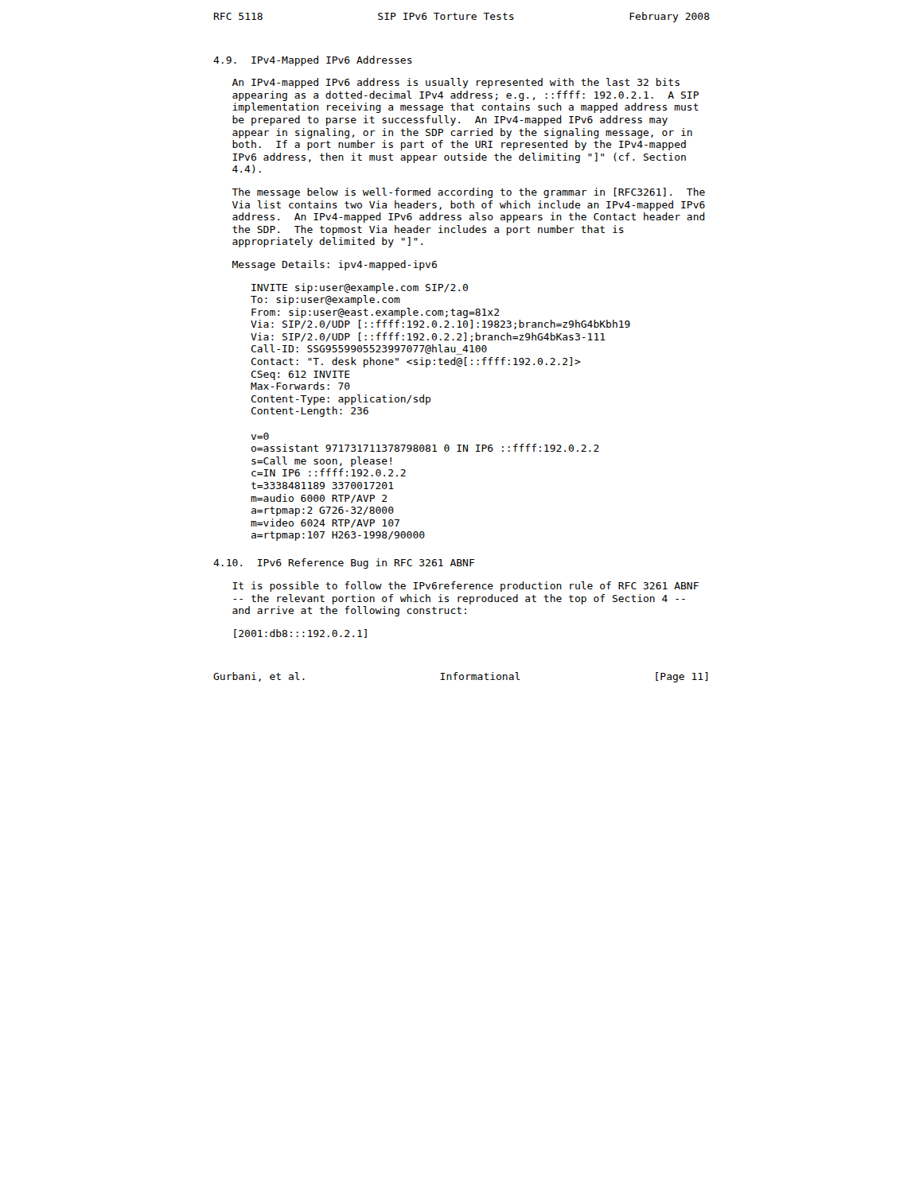RFC 5118 SIP IPv6 Torture Tests February 2008
4.9. IPv4-Mapped IPv6 Addresses
An IPv4-mapped IPv6 address is usually represented with the last 32 bits appearing as a dotted-decimal IPv4 address; e.g., ::ffff: 192.0.2.1. A SIP implementation receiving a message that contains such a mapped address must be prepared to parse it successfully. An IPv4-mapped IPv6 address may appear in signaling, or in the SDP carried by the signaling message, or in both. If a port number is part of the URI represented by the IPv4-mapped IPv6 address, then it must appear outside the delimiting "]" (cf. Section 4.4).
The message below is well-formed according to the grammar in [RFC3261]. The Via list contains two Via headers, both of which include an IPv4-mapped IPv6 address. An IPv4-mapped IPv6 address also appears in the Contact header and the SDP. The topmost Via header includes a port number that is appropriately delimited by "]".
Message Details: ipv4-mapped-ipv6
INVITE sip:user@example.com SIP/2.0
To: sip:user@example.com
From: sip:user@east.example.com;tag=81x2
Via: SIP/2.0/UDP [::ffff:192.0.2.10]:19823;branch=z9hG4bKbh19
Via: SIP/2.0/UDP [::ffff:192.0.2.2];branch=z9hG4bKas3-111
Call-ID: SSG9559905523997077@hlau_4100
Contact: "T. desk phone" <sip:ted@[::ffff:192.0.2.2]>
CSeq: 612 INVITE
Max-Forwards: 70
Content-Type: application/sdp
Content-Length: 236

v=0
o=assistant 971731711378798081 0 IN IP6 ::ffff:192.0.2.2
s=Call me soon, please!
c=IN IP6 ::ffff:192.0.2.2
t=3338481189 3370017201
m=audio 6000 RTP/AVP 2
a=rtpmap:2 G726-32/8000
m=video 6024 RTP/AVP 107
a=rtpmap:107 H263-1998/90000
4.10. IPv6 Reference Bug in RFC 3261 ABNF
It is possible to follow the IPv6reference production rule of RFC 3261 ABNF -- the relevant portion of which is reproduced at the top of Section 4 -- and arrive at the following construct:
[2001:db8:::192.0.2.1]
Gurbani, et al. Informational [Page 11]